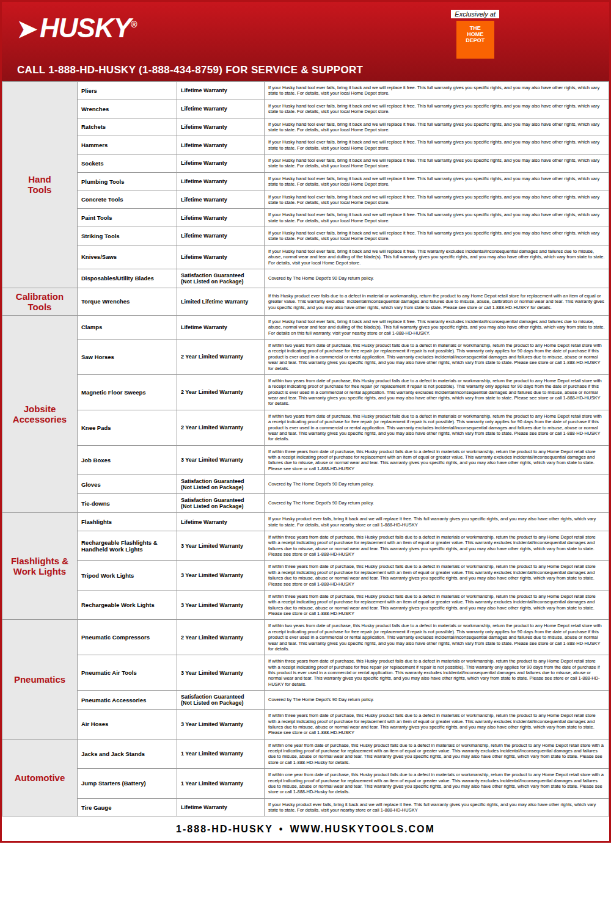➤HUSKY®
Exclusively at
THE
HOME
DEPOT
CALL 1-888-HD-HUSKY (1-888-434-8759) FOR SERVICE & SUPPORT
| Hand Tools | Pliers | Lifetime Warranty | If your Husky hand tool ever fails, bring it back and we will replace it free. This full warranty gives you specific rights, and you may also have other rights, which vary state to state. For details, visit your local Home Depot store. |
| Wrenches | Lifetime Warranty | If your Husky hand tool ever fails, bring it back and we will replace it free. This full warranty gives you specific rights, and you may also have other rights, which vary state to state. For details, visit your local Home Depot store. |
| Ratchets | Lifetime Warranty | If your Husky hand tool ever fails, bring it back and we will replace it free. This full warranty gives you specific rights, and you may also have other rights, which vary state to state. For details, visit your local Home Depot store. |
| Hammers | Lifetime Warranty | If your Husky hand tool ever fails, bring it back and we will replace it free. This full warranty gives you specific rights, and you may also have other rights, which vary state to state. For details, visit your local Home Depot store. |
| Sockets | Lifetime Warranty | If your Husky hand tool ever fails, bring it back and we will replace it free. This full warranty gives you specific rights, and you may also have other rights, which vary state to state. For details, visit your local Home Depot store. |
| Plumbing Tools | Lifetime Warranty | If your Husky hand tool ever fails, bring it back and we will replace it free. This full warranty gives you specific rights, and you may also have other rights, which vary state to state. For details, visit your local Home Depot store. |
| Concrete Tools | Lifetime Warranty | If your Husky hand tool ever fails, bring it back and we will replace it free. This full warranty gives you specific rights, and you may also have other rights, which vary state to state. For details, visit your local Home Depot store. |
| Paint Tools | Lifetime Warranty | If your Husky hand tool ever fails, bring it back and we will replace it free. This full warranty gives you specific rights, and you may also have other rights, which vary state to state. For details, visit your local Home Depot store. |
| Striking Tools | Lifetime Warranty | If your Husky hand tool ever fails, bring it back and we will replace it free. This full warranty gives you specific rights, and you may also have other rights, which vary state to state. For details, visit your local Home Depot store. |
| Knives/Saws | Lifetime Warranty | If your Husky hand tool ever fails, bring it back and we will replace it free. This warranty excludes incidental/inconsequential damages and failures due to misuse, abuse, normal wear and tear and dulling of the blade(s). This full warranty gives you specific rights, and you may also have other rights, which vary from state to state. For details, visit your local Home Depot store. |
| Disposables/Utility Blades | Satisfaction Guaranteed (Not Listed on Package) | Covered by The Home Depot's 90 Day return policy. |
| Calibration Tools | Torque Wrenches | Limited Lifetime Warranty | If this Husky product ever fails due to a defect in material or workmanship, return the product to any Home Depot retail store for replacement with an item of equal or greater value. This warranty excludes incidental/inconsequential damages and failures due to misuse, abuse, calibration or normal wear and tear. This warranty gives you specific rights, and you may also have other rights, which vary from state to state. Please see store or call 1-888-HD-HUSKY for details. |
| Jobsite Accessories | Clamps | Lifetime Warranty | If your Husky hand tool ever fails, bring it back and we will replace it free. This warranty excludes incidental/inconsequential damages and failures due to misuse, abuse, normal wear and tear and dulling of the blade(s). This full warranty gives you specific rights, and you may also have other rights, which vary from state to state. For details on this full warranty, visit your nearby store or call 1-888-HD-HUSKY. |
| Saw Horses | 2 Year Limited Warranty | If within two years from date of purchase, this Husky product fails due to a defect in materials or workmanship, return the product to any Home Depot retail store with a receipt indicating proof of purchase for free repair (or replacement if repair is not possible). This warranty only applies for 90 days from the date of purchase if this product is ever used in a commercial or rental application. This warranty excludes incidental/inconsequential damages and failures due to misuse, abuse or normal wear and tear. This warranty gives you specific rights, and you may also have other rights, which vary from state to state. Please see store or call 1-888-HD-HUSKY for details. |
| Magnetic Floor Sweeps | 2 Year Limited Warranty | If within two years from date of purchase, this Husky product fails due to a defect in materials or workmanship, return the product to any Home Depot retail store with a receipt indicating proof of purchase for free repair (or replacement if repair is not possible). This warranty only applies for 90 days from the date of purchase if this product is ever used in a commercial or rental application. This warranty excludes incidental/inconsequential damages and failures due to misuse, abuse or normal wear and tear. This warranty gives you specific rights, and you may also have other rights, which vary from state to state. Please see store or call 1-888-HD-HUSKY for details. |
| Knee Pads | 2 Year Limited Warranty | If within two years from date of purchase, this Husky product fails due to a defect in materials or workmanship, return the product to any Home Depot retail store with a receipt indicating proof of purchase for free repair (or replacement if repair is not possible). This warranty only applies for 90 days from the date of purchase if this product is ever used in a commercial or rental application. This warranty excludes incidental/inconsequential damages and failures due to misuse, abuse or normal wear and tear. This warranty gives you specific rights, and you may also have other rights, which vary from state to state. Please see store or call 1-888-HD-HUSKY for details. |
| Job Boxes | 3 Year Limited Warranty | If within three years from date of purchase, this Husky product fails due to a defect in materials or workmanship, return the product to any Home Depot retail store with a receipt indicating proof of purchase for replacement with an item of equal or greater value. This warranty excludes incidental/inconsequential damages and failures due to misuse, abuse or normal wear and tear. This warranty gives you specific rights, and you may also have other rights, which vary from state to state. Please see store or call 1-888-HD-HUSKY |
| Gloves | Satisfaction Guaranteed (Not Listed on Package) | Covered by The Home Depot's 90 Day return policy. |
| Tie-downs | Satisfaction Guaranteed (Not Listed on Package) | Covered by The Home Depot's 90 Day return policy. |
| Flashlights & Work Lights | Flashlights | Lifetime Warranty | If your Husky product ever fails, bring it back and we will replace it free. This full warranty gives you specific rights, and you may also have other rights, which vary state to state. For details, visit your nearby store or call 1-888-HD-HUSKY |
| Rechargeable Flashlights & Handheld Work Lights | 3 Year Limited Warranty | If within three years from date of purchase, this Husky product fails due to a defect in materials or workmanship, return the product to any Home Depot retail store with a receipt indicating proof of purchase for replacement with an item of equal or greater value. This warranty excludes incidental/inconsequential damages and failures due to misuse, abuse or normal wear and tear. This warranty gives you specific rights, and you may also have other rights, which vary from state to state. Please see store or call 1-888-HD-HUSKY |
| Tripod Work Lights | 3 Year Limited Warranty | If within three years from date of purchase, this Husky product fails due to a defect in materials or workmanship, return the product to any Home Depot retail store with a receipt indicating proof of purchase for replacement with an item of equal or greater value. This warranty excludes incidental/inconsequential damages and failures due to misuse, abuse or normal wear and tear. This warranty gives you specific rights, and you may also have other rights, which vary from state to state. Please see store or call 1-888-HD-HUSKY |
| Rechargeable Work Lights | 3 Year Limited Warranty | If within three years from date of purchase, this Husky product fails due to a defect in materials or workmanship, return the product to any Home Depot retail store with a receipt indicating proof of purchase for replacement with an item of equal or greater value. This warranty excludes incidental/inconsequential damages and failures due to misuse, abuse or normal wear and tear. This warranty gives you specific rights, and you may also have other rights, which vary from state to state. Please see store or call 1-888-HD-HUSKY |
| Pneumatics | Pneumatic Compressors | 2 Year Limited Warranty | If within two years from date of purchase, this Husky product fails due to a defect in materials or workmanship, return the product to any Home Depot retail store with a receipt indicating proof of purchase for free repair (or replacement if repair is not possible). This warranty only applies for 90 days from the date of purchase if this product is ever used in a commercial or rental application. This warranty excludes incidental/inconsequential damages and failures due to misuse, abuse or normal wear and tear. This warranty gives you specific rights, and you may also have other rights, which vary from state to state. Please see store or call 1-888-HD-HUSKY for details. |
| Pneumatic Air Tools | 3 Year Limited Warranty | If within three years from date of purchase, this Husky product fails due to a defect in materials or workmanship, return the product to any Home Depot retail store with a receipt indicating proof of purchase for free repair (or replacement if repair is not possible). This warranty only applies for 90 days from the date of purchase if this product is ever used in a commercial or rental application. This warranty excludes incidental/inconsequential damages and failures due to misuse, abuse or normal wear and tear. This warranty gives you specific rights, and you may also have other rights, which vary from state to state. Please see store or call 1-888-HD-HUSKY for details. |
| Pneumatic Accessories | Satisfaction Guaranteed (Not Listed on Package) | Covered by The Home Depot's 90 Day return policy. |
| Air Hoses | 3 Year Limited Warranty | If within three years from date of purchase, this Husky product fails due to a defect in materials or workmanship, return the product to any Home Depot retail store with a receipt indicating proof of purchase for replacement with an item of equal or greater value. This warranty excludes incidental/inconsequential damages and failures due to misuse, abuse or normal wear and tear. This warranty gives you specific rights, and you may also have other rights, which vary from state to state. Please see store or call 1-888-HD-HUSKY |
| Automotive | Jacks and Jack Stands | 1 Year Limited Warranty | If within one year from date of purchase, this Husky product fails due to a defect in materials or workmanship, return the product to any Home Depot retail store with a receipt indicating proof of purchase for replacement with an item of equal or greater value. This warranty excludes incidental/inconsequential damages and failures due to misuse, abuse or normal wear and tear. This warranty gives you specific rights, and you may also have other rights, which vary from state to state. Please see store or call 1-888-HD-Husky for details. |
| Jump Starters (Battery) | 1 Year Limited Warranty | If within one year from date of purchase, this Husky product fails due to a defect in materials or workmanship, return the product to any Home Depot retail store with a receipt indicating proof of purchase for replacement with an item of equal or greater value. This warranty excludes incidental/inconsequential damages and failures due to misuse, abuse or normal wear and tear. This warranty gives you specific rights, and you may also have other rights, which vary from state to state. Please see store or call 1-888-HD-Husky for details. |
| Tire Gauge | Lifetime Warranty | If your Husky product ever fails, bring it back and we will replace it free. This full warranty gives you specific rights, and you may also have other rights, which vary state to state. For details, visit your nearby store or call 1-888-HD-HUSKY |
1-888-HD-HUSKY•WWW.HUSKYTOOLS.COM